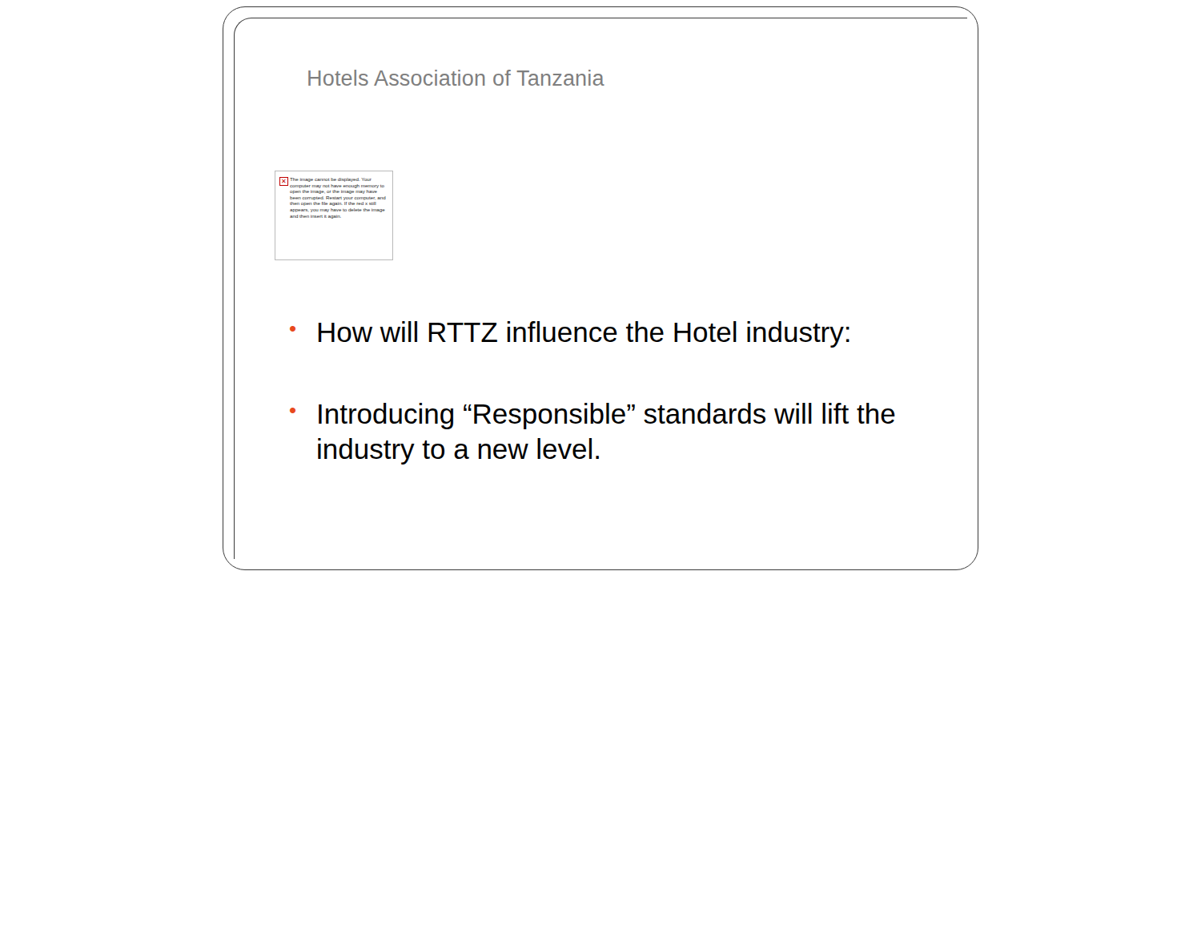Hotels Association of Tanzania
✕
The image cannot be displayed. Your computer may not have enough memory to open the image, or the image may have been corrupted. Restart your computer, and then open the file again. If the red x still appears, you may have to delete the image and then insert it again.
How will RTTZ influence the Hotel industry:
Introducing “Responsible” standards will lift the industry to a new level.